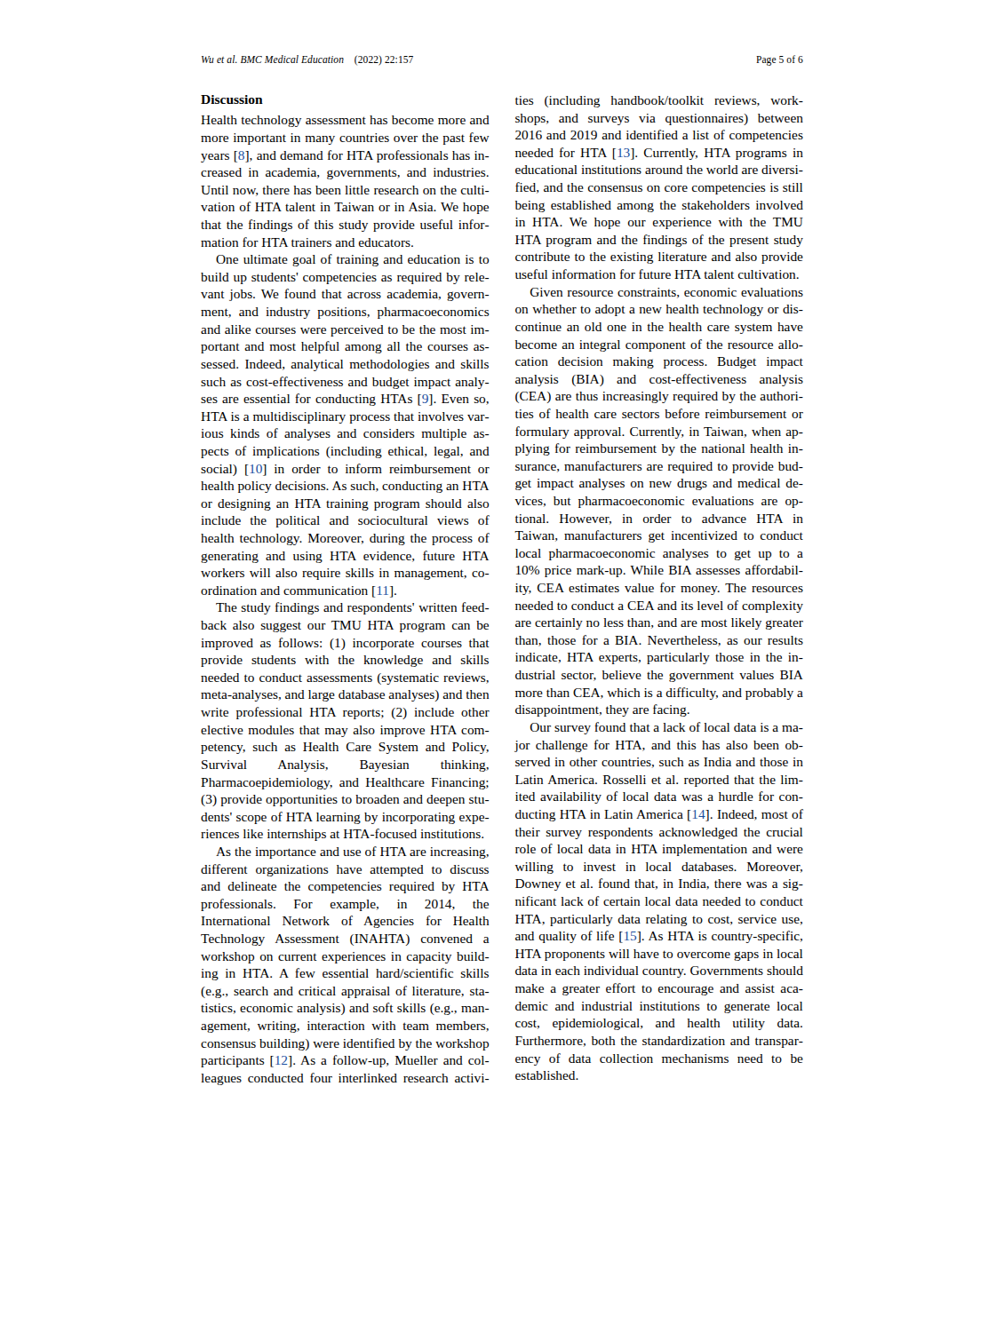Wu et al. BMC Medical Education (2022) 22:157
Page 5 of 6
Discussion
Health technology assessment has become more and more important in many countries over the past few years [8], and demand for HTA professionals has increased in academia, governments, and industries. Until now, there has been little research on the cultivation of HTA talent in Taiwan or in Asia. We hope that the findings of this study provide useful information for HTA trainers and educators.
One ultimate goal of training and education is to build up students' competencies as required by relevant jobs. We found that across academia, government, and industry positions, pharmacoeconomics and alike courses were perceived to be the most important and most helpful among all the courses assessed. Indeed, analytical methodologies and skills such as cost-effectiveness and budget impact analyses are essential for conducting HTAs [9]. Even so, HTA is a multidisciplinary process that involves various kinds of analyses and considers multiple aspects of implications (including ethical, legal, and social) [10] in order to inform reimbursement or health policy decisions. As such, conducting an HTA or designing an HTA training program should also include the political and sociocultural views of health technology. Moreover, during the process of generating and using HTA evidence, future HTA workers will also require skills in management, coordination and communication [11].
The study findings and respondents' written feedback also suggest our TMU HTA program can be improved as follows: (1) incorporate courses that provide students with the knowledge and skills needed to conduct assessments (systematic reviews, meta-analyses, and large database analyses) and then write professional HTA reports; (2) include other elective modules that may also improve HTA competency, such as Health Care System and Policy, Survival Analysis, Bayesian thinking, Pharmacoepidemiology, and Healthcare Financing; (3) provide opportunities to broaden and deepen students' scope of HTA learning by incorporating experiences like internships at HTA-focused institutions.
As the importance and use of HTA are increasing, different organizations have attempted to discuss and delineate the competencies required by HTA professionals. For example, in 2014, the International Network of Agencies for Health Technology Assessment (INAHTA) convened a workshop on current experiences in capacity building in HTA. A few essential hard/scientific skills (e.g., search and critical appraisal of literature, statistics, economic analysis) and soft skills (e.g., management, writing, interaction with team members, consensus building) were identified by the workshop participants [12]. As a follow-up, Mueller and colleagues conducted four interlinked research activities (including handbook/toolkit reviews, workshops, and surveys via questionnaires) between 2016 and 2019 and identified a list of competencies needed for HTA [13]. Currently, HTA programs in educational institutions around the world are diversified, and the consensus on core competencies is still being established among the stakeholders involved in HTA. We hope our experience with the TMU HTA program and the findings of the present study contribute to the existing literature and also provide useful information for future HTA talent cultivation.
Given resource constraints, economic evaluations on whether to adopt a new health technology or discontinue an old one in the health care system have become an integral component of the resource allocation decision making process. Budget impact analysis (BIA) and cost-effectiveness analysis (CEA) are thus increasingly required by the authorities of health care sectors before reimbursement or formulary approval. Currently, in Taiwan, when applying for reimbursement by the national health insurance, manufacturers are required to provide budget impact analyses on new drugs and medical devices, but pharmacoeconomic evaluations are optional. However, in order to advance HTA in Taiwan, manufacturers get incentivized to conduct local pharmacoeconomic analyses to get up to a 10% price mark-up. While BIA assesses affordability, CEA estimates value for money. The resources needed to conduct a CEA and its level of complexity are certainly no less than, and are most likely greater than, those for a BIA. Nevertheless, as our results indicate, HTA experts, particularly those in the industrial sector, believe the government values BIA more than CEA, which is a difficulty, and probably a disappointment, they are facing.
Our survey found that a lack of local data is a major challenge for HTA, and this has also been observed in other countries, such as India and those in Latin America. Rosselli et al. reported that the limited availability of local data was a hurdle for conducting HTA in Latin America [14]. Indeed, most of their survey respondents acknowledged the crucial role of local data in HTA implementation and were willing to invest in local databases. Moreover, Downey et al. found that, in India, there was a significant lack of certain local data needed to conduct HTA, particularly data relating to cost, service use, and quality of life [15]. As HTA is country-specific, HTA proponents will have to overcome gaps in local data in each individual country. Governments should make a greater effort to encourage and assist academic and industrial institutions to generate local cost, epidemiological, and health utility data. Furthermore, both the standardization and transparency of data collection mechanisms need to be established.